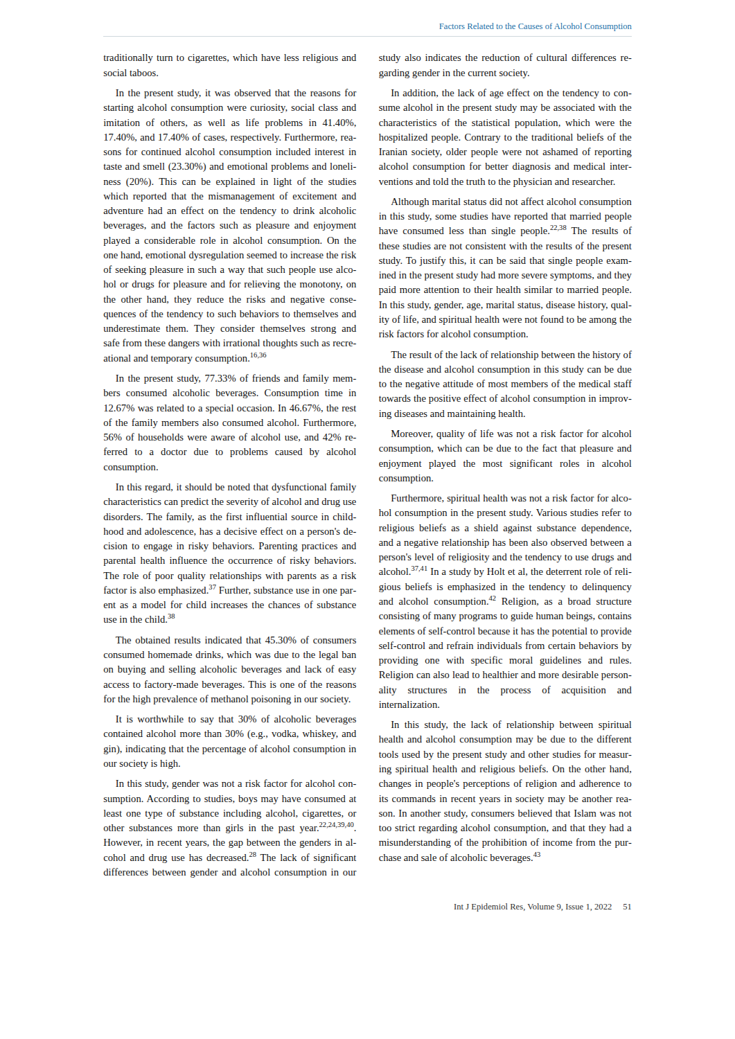Factors Related to the Causes of Alcohol Consumption
traditionally turn to cigarettes, which have less religious and social taboos.
In the present study, it was observed that the reasons for starting alcohol consumption were curiosity, social class and imitation of others, as well as life problems in 41.40%, 17.40%, and 17.40% of cases, respectively. Furthermore, reasons for continued alcohol consumption included interest in taste and smell (23.30%) and emotional problems and loneliness (20%). This can be explained in light of the studies which reported that the mismanagement of excitement and adventure had an effect on the tendency to drink alcoholic beverages, and the factors such as pleasure and enjoyment played a considerable role in alcohol consumption. On the one hand, emotional dysregulation seemed to increase the risk of seeking pleasure in such a way that such people use alcohol or drugs for pleasure and for relieving the monotony, on the other hand, they reduce the risks and negative consequences of the tendency to such behaviors to themselves and underestimate them. They consider themselves strong and safe from these dangers with irrational thoughts such as recreational and temporary consumption.16,36
In the present study, 77.33% of friends and family members consumed alcoholic beverages. Consumption time in 12.67% was related to a special occasion. In 46.67%, the rest of the family members also consumed alcohol. Furthermore, 56% of households were aware of alcohol use, and 42% referred to a doctor due to problems caused by alcohol consumption.
In this regard, it should be noted that dysfunctional family characteristics can predict the severity of alcohol and drug use disorders. The family, as the first influential source in childhood and adolescence, has a decisive effect on a person's decision to engage in risky behaviors. Parenting practices and parental health influence the occurrence of risky behaviors. The role of poor quality relationships with parents as a risk factor is also emphasized.37 Further, substance use in one parent as a model for child increases the chances of substance use in the child.38
The obtained results indicated that 45.30% of consumers consumed homemade drinks, which was due to the legal ban on buying and selling alcoholic beverages and lack of easy access to factory-made beverages. This is one of the reasons for the high prevalence of methanol poisoning in our society.
It is worthwhile to say that 30% of alcoholic beverages contained alcohol more than 30% (e.g., vodka, whiskey, and gin), indicating that the percentage of alcohol consumption in our society is high.
In this study, gender was not a risk factor for alcohol consumption. According to studies, boys may have consumed at least one type of substance including alcohol, cigarettes, or other substances more than girls in the past year.22,24,39,40. However, in recent years, the gap between the genders in alcohol and drug use has decreased.28 The lack of significant differences between gender and alcohol consumption in our study also indicates the reduction of cultural differences regarding gender in the current society.
In addition, the lack of age effect on the tendency to consume alcohol in the present study may be associated with the characteristics of the statistical population, which were the hospitalized people. Contrary to the traditional beliefs of the Iranian society, older people were not ashamed of reporting alcohol consumption for better diagnosis and medical interventions and told the truth to the physician and researcher.
Although marital status did not affect alcohol consumption in this study, some studies have reported that married people have consumed less than single people.22,38 The results of these studies are not consistent with the results of the present study. To justify this, it can be said that single people examined in the present study had more severe symptoms, and they paid more attention to their health similar to married people. In this study, gender, age, marital status, disease history, quality of life, and spiritual health were not found to be among the risk factors for alcohol consumption.
The result of the lack of relationship between the history of the disease and alcohol consumption in this study can be due to the negative attitude of most members of the medical staff towards the positive effect of alcohol consumption in improving diseases and maintaining health.
Moreover, quality of life was not a risk factor for alcohol consumption, which can be due to the fact that pleasure and enjoyment played the most significant roles in alcohol consumption.
Furthermore, spiritual health was not a risk factor for alcohol consumption in the present study. Various studies refer to religious beliefs as a shield against substance dependence, and a negative relationship has been also observed between a person's level of religiosity and the tendency to use drugs and alcohol.37,41 In a study by Holt et al, the deterrent role of religious beliefs is emphasized in the tendency to delinquency and alcohol consumption.42 Religion, as a broad structure consisting of many programs to guide human beings, contains elements of self-control because it has the potential to provide self-control and refrain individuals from certain behaviors by providing one with specific moral guidelines and rules. Religion can also lead to healthier and more desirable personality structures in the process of acquisition and internalization.
In this study, the lack of relationship between spiritual health and alcohol consumption may be due to the different tools used by the present study and other studies for measuring spiritual health and religious beliefs. On the other hand, changes in people's perceptions of religion and adherence to its commands in recent years in society may be another reason. In another study, consumers believed that Islam was not too strict regarding alcohol consumption, and that they had a misunderstanding of the prohibition of income from the purchase and sale of alcoholic beverages.43
Int J Epidemiol Res, Volume 9, Issue 1, 2022 51